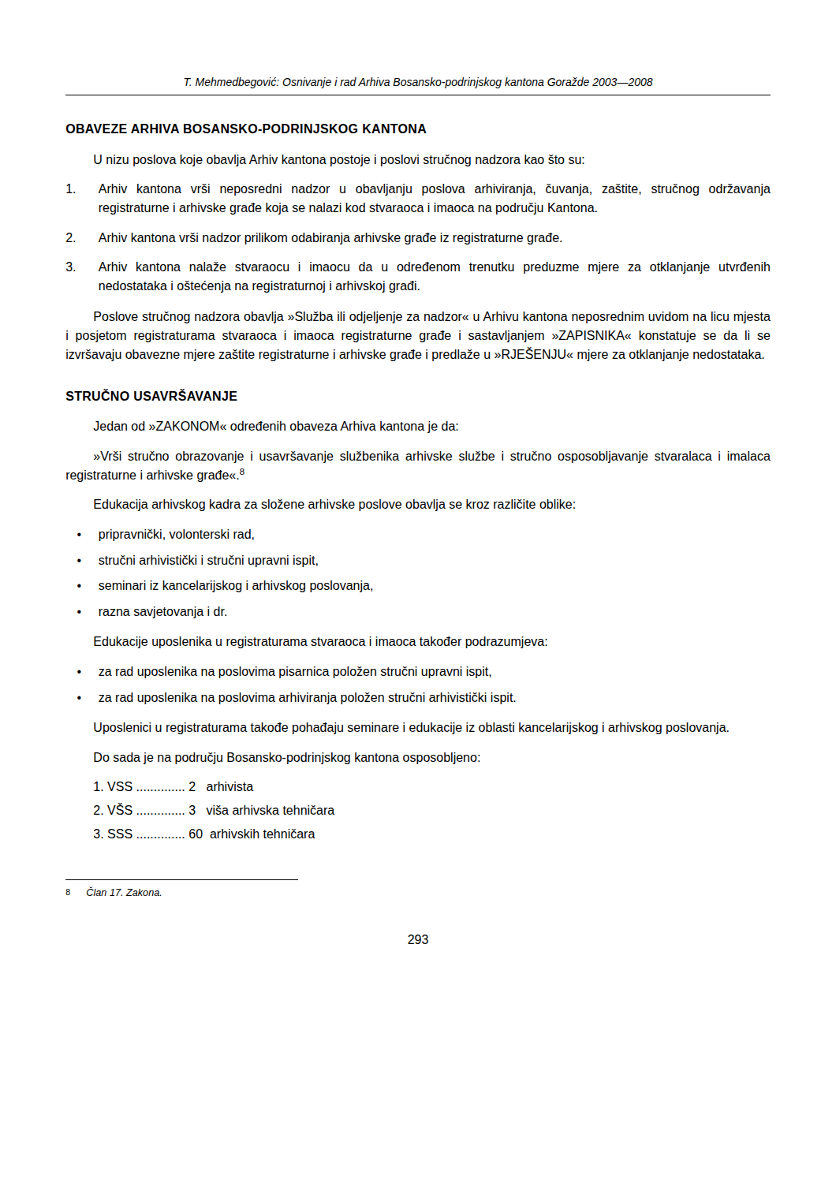T. Mehmedbegović: Osnivanje i rad Arhiva Bosansko-podrinjskog kantona Goražde 2003—2008
OBAVEZE ARHIVA BOSANSKO-PODRINJSKOG KANTONA
U nizu poslova koje obavlja Arhiv kantona postoje i poslovi stručnog nadzora kao što su:
Arhiv kantona vrši neposredni nadzor u obavljanju poslova arhiviranja, čuvanja, zaštite, stručnog održavanja registraturne i arhivske građe koja se nalazi kod stvaraoca i imaoca na području Kantona.
Arhiv kantona vrši nadzor prilikom odabiranja arhivske građe iz registraturne građe.
Arhiv kantona nalaže stvaraocu i imaocu da u određenom trenutku preduzme mjere za otklanjanje utvrđenih nedostataka i oštećenja na registraturnoj i arhivskoj građi.
Poslove stručnog nadzora obavlja »Služba ili odjeljenje za nadzor« u Arhivu kantona neposrednim uvidom na licu mjesta i posjetom registraturama stvaraoca i imaoca registraturne građe i sastavljanjem »ZAPISNIKA« konstatuje se da li se izvršavaju obavezne mjere zaštite registraturne i arhivske građe i predlaže u »RJEŠENJU« mjere za otklanjanje nedostataka.
STRUČNO USAVRŠAVANJE
Jedan od »ZAKONOM« određenih obaveza Arhiva kantona je da:
»Vrši stručno obrazovanje i usavršavanje službenika arhivske službe i stručno osposobljavanje stvaralaca i imalaca registraturne i arhivske građe«.8
Edukacija arhivskog kadra za složene arhivske poslove obavlja se kroz različite oblike:
pripravnički, volonterski rad,
stručni arhivistički i stručni upravni ispit,
seminari iz kancelarijskog i arhivskog poslovanja,
razna savjetovanja i dr.
Edukacije uposlenika u registraturama stvaraoca i imaoca također podrazumjeva:
za rad uposlenika na poslovima pisarnica položen stručni upravni ispit,
za rad uposlenika na poslovima arhiviranja položen stručni arhivistički ispit.
Uposlenici u registraturama takođe pohađaju seminare i edukacije iz oblasti kancelarijskog i arhivskog poslovanja.
Do sada je na području Bosansko-podrinjskog kantona osposobljeno:
1. VSS .............. 2 arhivista
2. VŠS .............. 3 viša arhivska tehničara
3. SSS .............. 60 arhivskih tehničara
8 Član 17. Zakona.
293